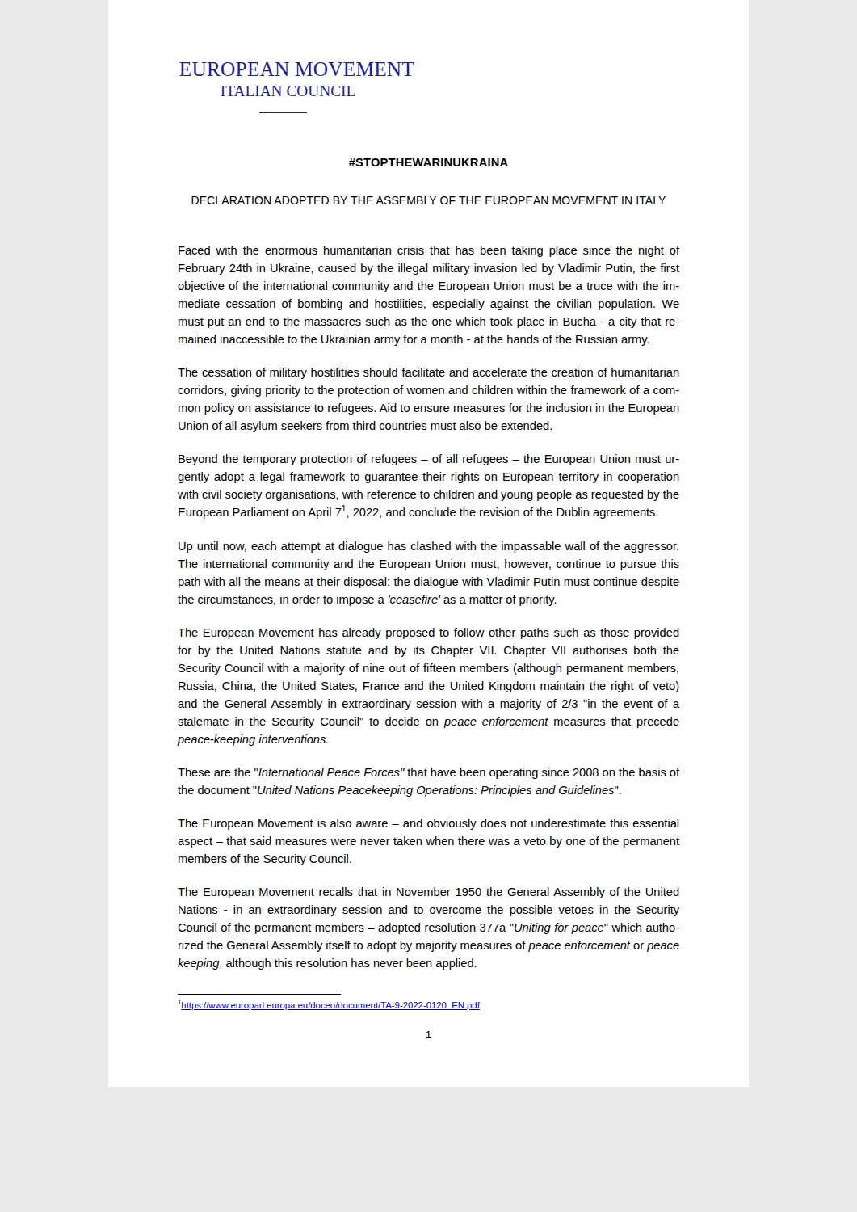EUROPEAN MOVEMENT
ITALIAN COUNCIL
#STOPTHEWARINUKRAINA
DECLARATION ADOPTED BY THE ASSEMBLY OF THE EUROPEAN MOVEMENT IN ITALY
Faced with the enormous humanitarian crisis that has been taking place since the night of February 24th in Ukraine, caused by the illegal military invasion led by Vladimir Putin, the first objective of the international community and the European Union must be a truce with the immediate cessation of bombing and hostilities, especially against the civilian population. We must put an end to the massacres such as the one which took place in Bucha - a city that remained inaccessible to the Ukrainian army for a month - at the hands of the Russian army.
The cessation of military hostilities should facilitate and accelerate the creation of humanitarian corridors, giving priority to the protection of women and children within the framework of a common policy on assistance to refugees. Aid to ensure measures for the inclusion in the European Union of all asylum seekers from third countries must also be extended.
Beyond the temporary protection of refugees – of all refugees – the European Union must urgently adopt a legal framework to guarantee their rights on European territory in cooperation with civil society organisations, with reference to children and young people as requested by the European Parliament on April 71, 2022, and conclude the revision of the Dublin agreements.
Up until now, each attempt at dialogue has clashed with the impassable wall of the aggressor. The international community and the European Union must, however, continue to pursue this path with all the means at their disposal: the dialogue with Vladimir Putin must continue despite the circumstances, in order to impose a 'ceasefire' as a matter of priority.
The European Movement has already proposed to follow other paths such as those provided for by the United Nations statute and by its Chapter VII. Chapter VII authorises both the Security Council with a majority of nine out of fifteen members (although permanent members, Russia, China, the United States, France and the United Kingdom maintain the right of veto) and the General Assembly in extraordinary session with a majority of 2/3 "in the event of a stalemate in the Security Council" to decide on peace enforcement measures that precede peace-keeping interventions.
These are the "International Peace Forces" that have been operating since 2008 on the basis of the document "United Nations Peacekeeping Operations: Principles and Guidelines".
The European Movement is also aware – and obviously does not underestimate this essential aspect – that said measures were never taken when there was a veto by one of the permanent members of the Security Council.
The European Movement recalls that in November 1950 the General Assembly of the United Nations - in an extraordinary session and to overcome the possible vetoes in the Security Council of the permanent members – adopted resolution 377a "Uniting for peace" which authorized the General Assembly itself to adopt by majority measures of peace enforcement or peace keeping, although this resolution has never been applied.
1https://www.europarl.europa.eu/doceo/document/TA-9-2022-0120_EN.pdf
1